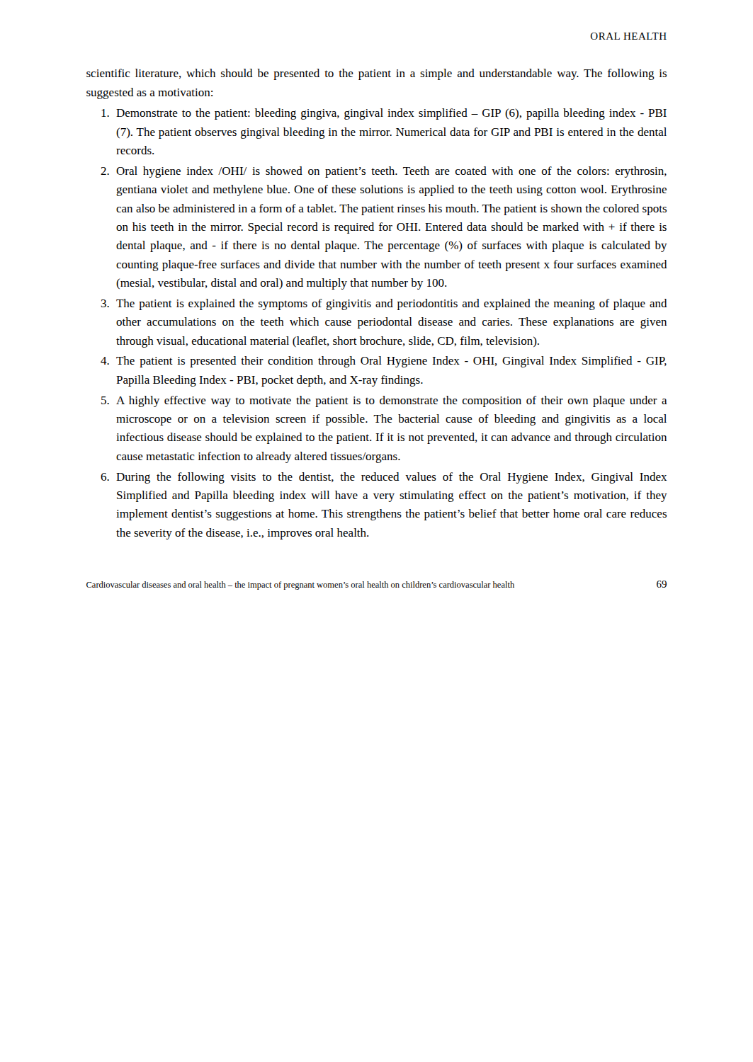ORAL HEALTH
scientific literature, which should be presented to the patient in a simple and understandable way. The following is suggested as a motivation:
Demonstrate to the patient: bleeding gingiva, gingival index simplified – GIP (6), papilla bleeding index - PBI (7). The patient observes gingival bleeding in the mirror. Numerical data for GIP and PBI is entered in the dental records.
Oral hygiene index /OHI/ is showed on patient’s teeth. Teeth are coated with one of the colors: erythrosin, gentiana violet and methylene blue. One of these solutions is applied to the teeth using cotton wool. Erythrosine can also be administered in a form of a tablet. The patient rinses his mouth. The patient is shown the colored spots on his teeth in the mirror. Special record is required for OHI. Entered data should be marked with + if there is dental plaque, and - if there is no dental plaque. The percentage (%) of surfaces with plaque is calculated by counting plaque-free surfaces and divide that number with the number of teeth present x four surfaces examined (mesial, vestibular, distal and oral) and multiply that number by 100.
The patient is explained the symptoms of gingivitis and periodontitis and explained the meaning of plaque and other accumulations on the teeth which cause periodontal disease and caries. These explanations are given through visual, educational material (leaflet, short brochure, slide, CD, film, television).
The patient is presented their condition through Oral Hygiene Index - OHI, Gingival Index Simplified - GIP, Papilla Bleeding Index - PBI, pocket depth, and X-ray findings.
A highly effective way to motivate the patient is to demonstrate the composition of their own plaque under a microscope or on a television screen if possible. The bacterial cause of bleeding and gingivitis as a local infectious disease should be explained to the patient. If it is not prevented, it can advance and through circulation cause metastatic infection to already altered tissues/organs.
During the following visits to the dentist, the reduced values of the Oral Hygiene Index, Gingival Index Simplified and Papilla bleeding index will have a very stimulating effect on the patient’s motivation, if they implement dentist’s suggestions at home. This strengthens the patient’s belief that better home oral care reduces the severity of the disease, i.e., improves oral health.
Cardiovascular diseases and oral health – the impact of pregnant women’s oral health on children’s cardiovascular health 69